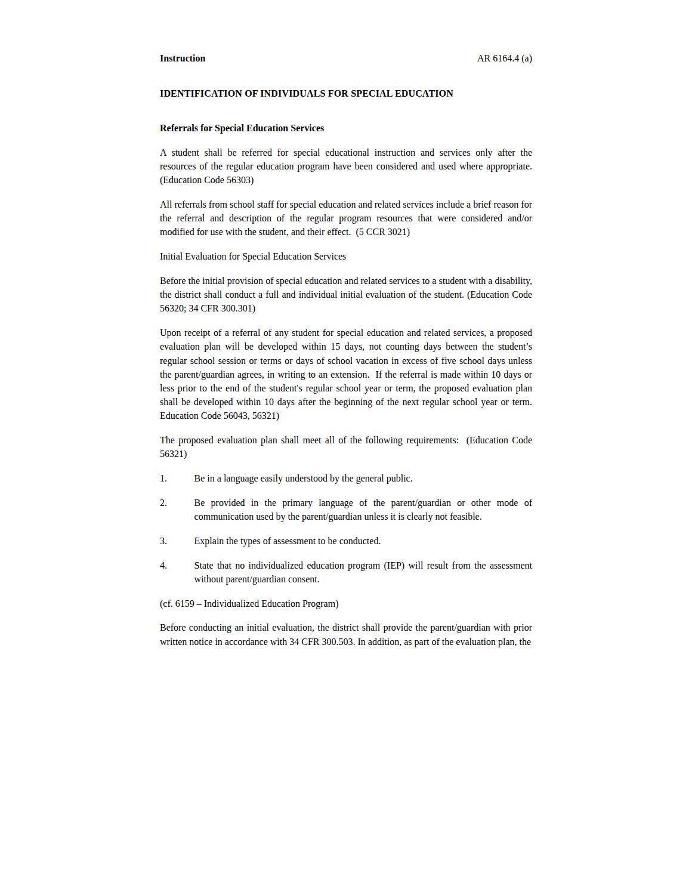Instruction AR 6164.4 (a)
Identification of Individuals for Special Education
Referrals for Special Education Services
A student shall be referred for special educational instruction and services only after the resources of the regular education program have been considered and used where appropriate. (Education Code 56303)
All referrals from school staff for special education and related services include a brief reason for the referral and description of the regular program resources that were considered and/or modified for use with the student, and their effect. (5 CCR 3021)
Initial Evaluation for Special Education Services
Before the initial provision of special education and related services to a student with a disability, the district shall conduct a full and individual initial evaluation of the student. (Education Code 56320; 34 CFR 300.301)
Upon receipt of a referral of any student for special education and related services, a proposed evaluation plan will be developed within 15 days, not counting days between the student’s regular school session or terms or days of school vacation in excess of five school days unless the parent/guardian agrees, in writing to an extension. If the referral is made within 10 days or less prior to the end of the student's regular school year or term, the proposed evaluation plan shall be developed within 10 days after the beginning of the next regular school year or term. Education Code 56043, 56321)
The proposed evaluation plan shall meet all of the following requirements: (Education Code 56321)
1. Be in a language easily understood by the general public.
2. Be provided in the primary language of the parent/guardian or other mode of communication used by the parent/guardian unless it is clearly not feasible.
3. Explain the types of assessment to be conducted.
4. State that no individualized education program (IEP) will result from the assessment without parent/guardian consent.
(cf. 6159 – Individualized Education Program)
Before conducting an initial evaluation, the district shall provide the parent/guardian with prior written notice in accordance with 34 CFR 300.503. In addition, as part of the evaluation plan, the